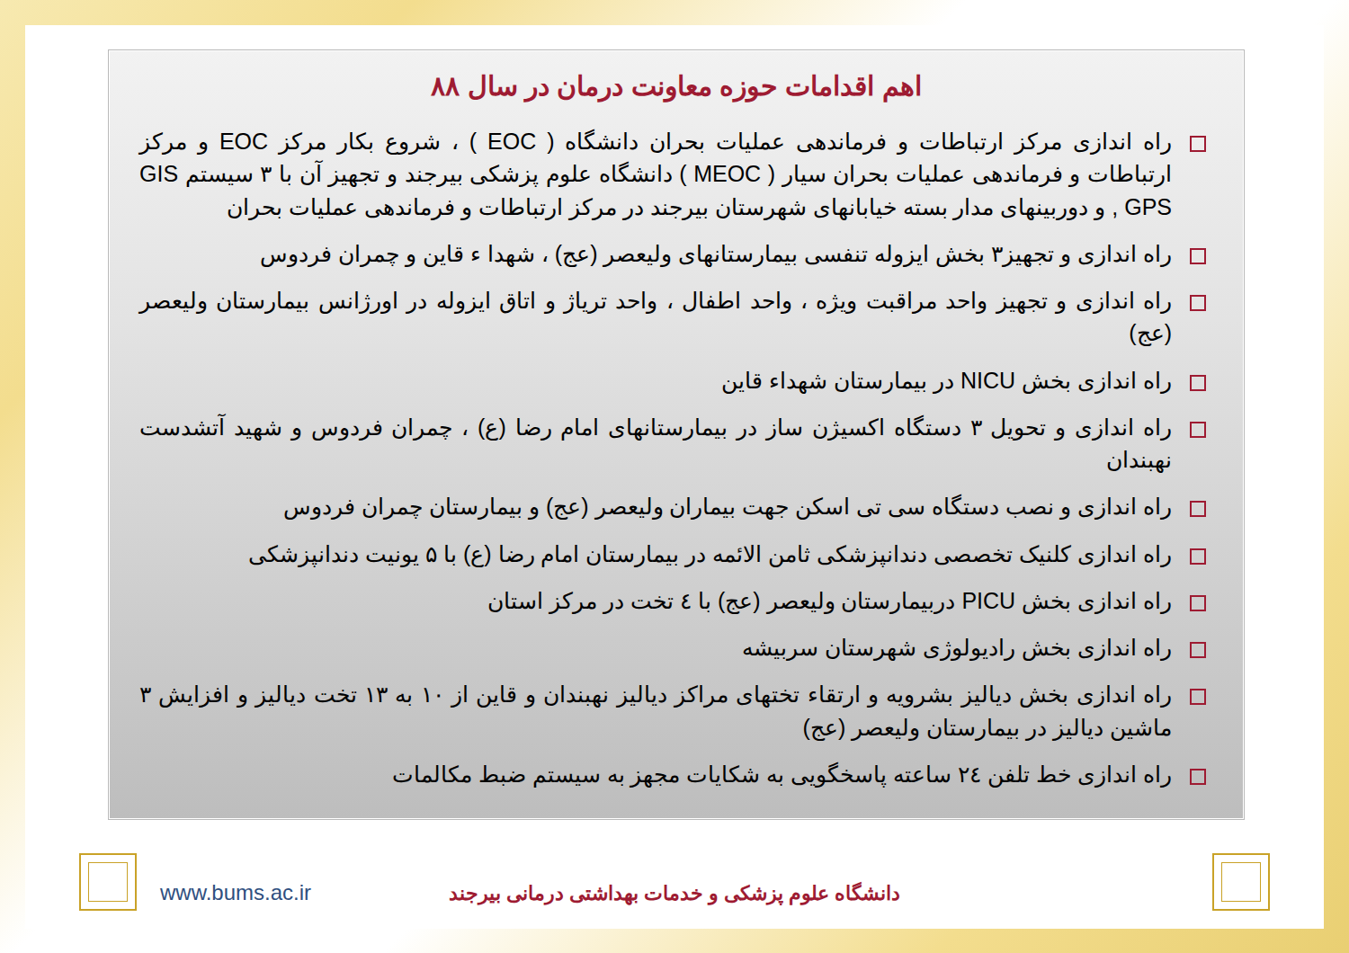اهم اقدامات حوزه معاونت درمان در سال ۸۸
راه اندازی مرکز ارتباطات و فرماندهی عملیات بحران دانشگاه ( EOC ) ، شروع بکار مرکز EOC و مرکز ارتباطات و فرماندهی عملیات بحران سیار ( MEOC ) دانشگاه علوم پزشکی بیرجند و تجهیز آن با ۳ سیستم GIS , GPS و دوربینهای مدار بسته خیابانهای شهرستان بیرجند در مرکز ارتباطات و فرماندهی عملیات بحران
راه اندازی و تجهیز۳ بخش ایزوله تنفسی بیمارستانهای ولیعصر (عج) ، شهدا ء قاین و چمران فردوس
راه اندازی و تجهیز واحد مراقبت ویژه ، واحد اطفال ، واحد تریاژ و اتاق ایزوله در اورژانس بیمارستان ولیعصر (عج)
راه اندازی بخش NICU در بیمارستان شهداء قاین
راه اندازی و تحویل ۳ دستگاه اکسیژن ساز در بیمارستانهای امام رضا (ع) ، چمران فردوس و شهید آتشدست نهبندان
راه اندازی و نصب دستگاه سی تی اسکن جهت بیماران ولیعصر (عج) و بیمارستان چمران فردوس
راه اندازی کلنیک تخصصی دندانپزشکی ثامن الائمه در بیمارستان امام رضا (ع) با ۵ یونیت دندانپزشکی
راه اندازی بخش PICU دربیمارستان ولیعصر (عج) با ٤ تخت در مرکز استان
راه اندازی بخش رادیولوژی شهرستان سربیشه
راه اندازی بخش دیالیز بشرویه و ارتقاء تختهای مراکز دیالیز نهبندان و قاین از ۱۰ به ۱۳ تخت دیالیز و افزایش ۳ ماشین دیالیز در بیمارستان ولیعصر (عج)
راه اندازی خط تلفن ۲٤ ساعته پاسخگویی به شکایات مجهز به سیستم ضبط مکالمات
www.bums.ac.ir
دانشگاه علوم پزشکی و خدمات بهداشتی درمانی بیرجند